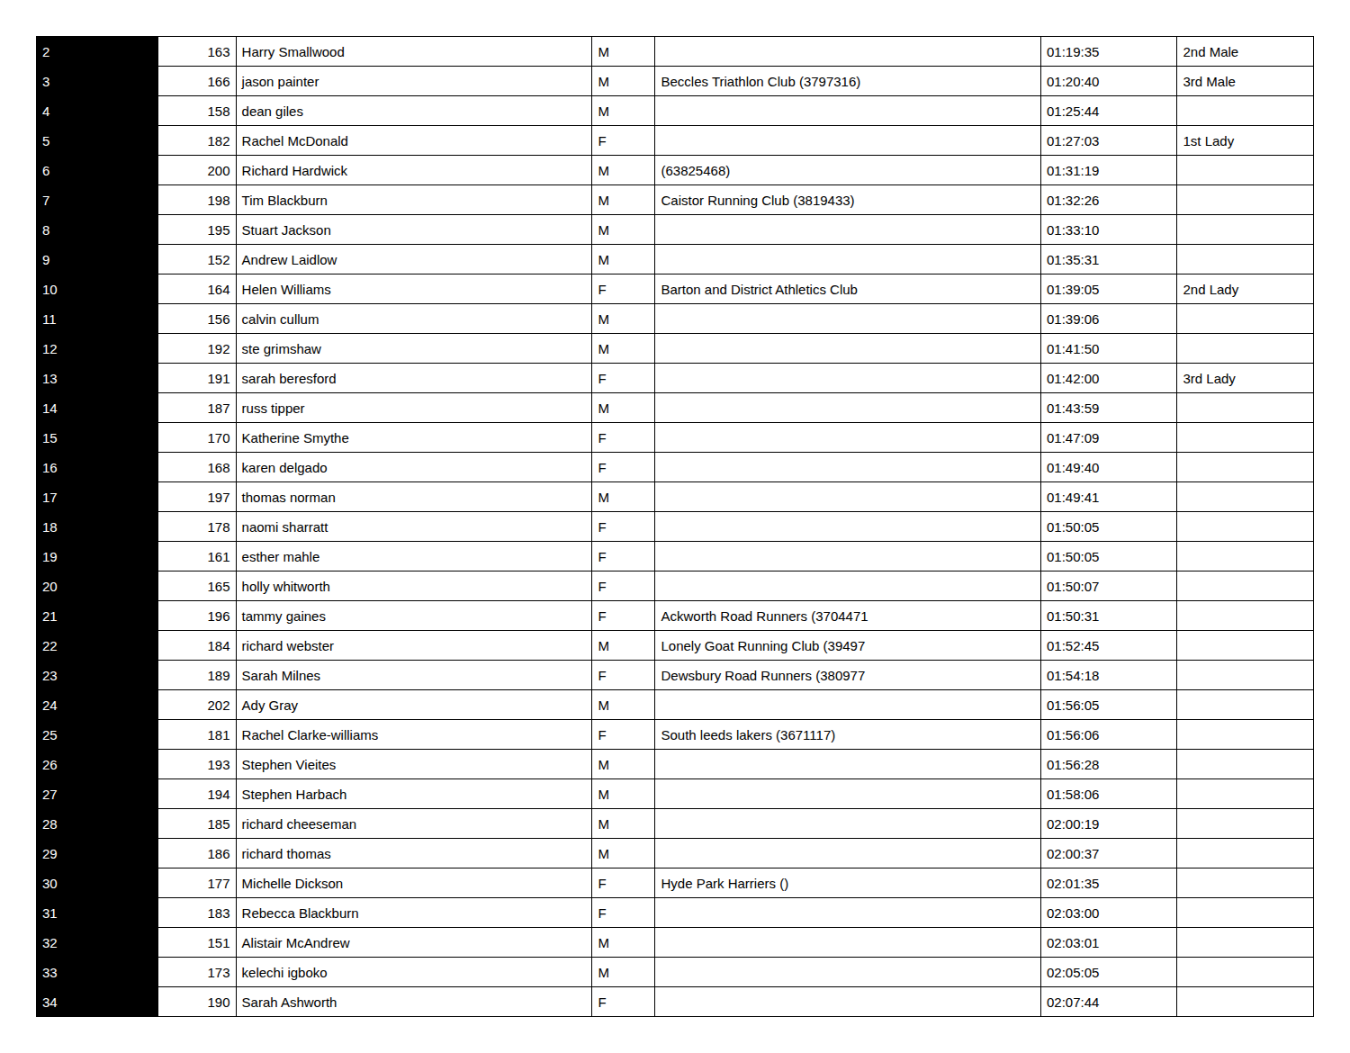| 2 | 163 | Harry Smallwood | M | | 01:19:35 | 2nd Male |
| 3 | 166 | jason painter | M | Beccles Triathlon Club (3797316) | 01:20:40 | 3rd Male |
| 4 | 158 | dean giles | M | | 01:25:44 | |
| 5 | 182 | Rachel McDonald | F | | 01:27:03 | 1st Lady |
| 6 | 200 | Richard Hardwick | M | (63825468) | 01:31:19 | |
| 7 | 198 | Tim Blackburn | M | Caistor Running Club (3819433) | 01:32:26 | |
| 8 | 195 | Stuart Jackson | M | | 01:33:10 | |
| 9 | 152 | Andrew Laidlow | M | | 01:35:31 | |
| 10 | 164 | Helen Williams | F | Barton and District Athletics Club | 01:39:05 | 2nd Lady |
| 11 | 156 | calvin cullum | M | | 01:39:06 | |
| 12 | 192 | ste grimshaw | M | | 01:41:50 | |
| 13 | 191 | sarah beresford | F | | 01:42:00 | 3rd Lady |
| 14 | 187 | russ tipper | M | | 01:43:59 | |
| 15 | 170 | Katherine Smythe | F | | 01:47:09 | |
| 16 | 168 | karen delgado | F | | 01:49:40 | |
| 17 | 197 | thomas norman | M | | 01:49:41 | |
| 18 | 178 | naomi sharratt | F | | 01:50:05 | |
| 19 | 161 | esther mahle | F | | 01:50:05 | |
| 20 | 165 | holly whitworth | F | | 01:50:07 | |
| 21 | 196 | tammy gaines | F | Ackworth Road Runners (3704471 | 01:50:31 | |
| 22 | 184 | richard webster | M | Lonely Goat Running Club (39497 | 01:52:45 | |
| 23 | 189 | Sarah Milnes | F | Dewsbury Road Runners (380977 | 01:54:18 | |
| 24 | 202 | Ady Gray | M | | 01:56:05 | |
| 25 | 181 | Rachel Clarke-williams | F | South leeds lakers (3671117) | 01:56:06 | |
| 26 | 193 | Stephen Vieites | M | | 01:56:28 | |
| 27 | 194 | Stephen Harbach | M | | 01:58:06 | |
| 28 | 185 | richard cheeseman | M | | 02:00:19 | |
| 29 | 186 | richard thomas | M | | 02:00:37 | |
| 30 | 177 | Michelle Dickson | F | Hyde Park Harriers () | 02:01:35 | |
| 31 | 183 | Rebecca Blackburn | F | | 02:03:00 | |
| 32 | 151 | Alistair McAndrew | M | | 02:03:01 | |
| 33 | 173 | kelechi igboko | M | | 02:05:05 | |
| 34 | 190 | Sarah Ashworth | F | | 02:07:44 | |